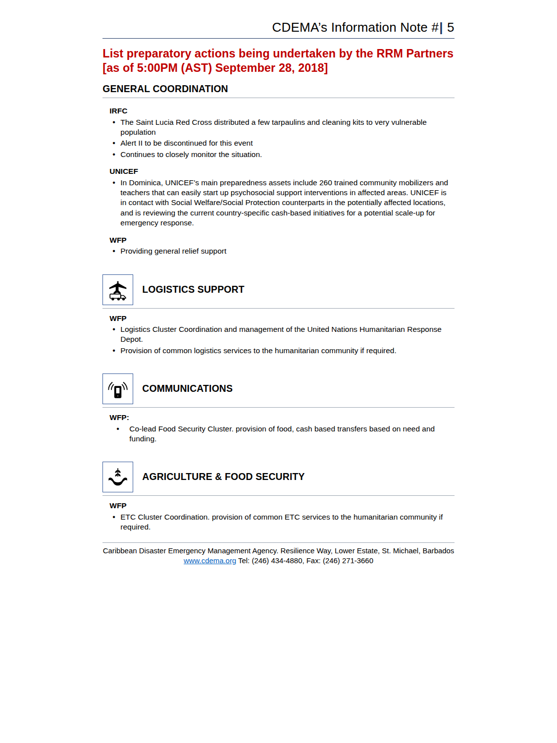CDEMA’s Information Note #| 5
List preparatory actions being undertaken by the RRM Partners
[as of 5:00PM (AST) September 28, 2018]
GENERAL COORDINATION
IRFC
The Saint Lucia Red Cross distributed a few tarpaulins and cleaning kits to very vulnerable population
Alert II to be discontinued for this event
Continues to closely monitor the situation.
UNICEF
In Dominica, UNICEF’s main preparedness assets include 260 trained community mobilizers and teachers that can easily start up psychosocial support interventions in affected areas. UNICEF is in contact with Social Welfare/Social Protection counterparts in the potentially affected locations, and is reviewing the current country-specific cash-based initiatives for a potential scale-up for emergency response.
WFP
Providing general relief support
LOGISTICS SUPPORT
WFP
Logistics Cluster Coordination and management of the United Nations Humanitarian Response Depot.
Provision of common logistics services to the humanitarian community if required.
COMMUNICATIONS
WFP:
Co-lead Food Security Cluster. provision of food, cash based transfers based on need and funding.
AGRICULTURE & FOOD SECURITY
WFP
ETC Cluster Coordination. provision of common ETC services to the humanitarian community if required.
Caribbean Disaster Emergency Management Agency. Resilience Way, Lower Estate, St. Michael, Barbados
www.cdema.org Tel: (246) 434-4880, Fax: (246) 271-3660